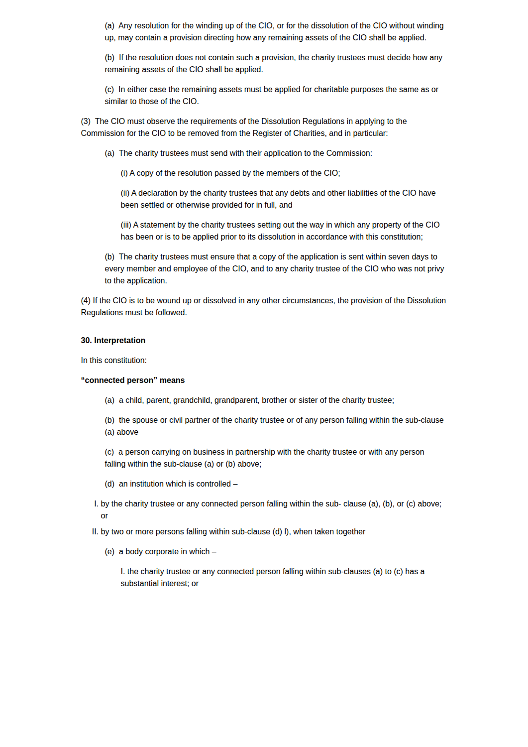(a) Any resolution for the winding up of the CIO, or for the dissolution of the CIO without winding up, may contain a provision directing how any remaining assets of the CIO shall be applied.
(b) If the resolution does not contain such a provision, the charity trustees must decide how any remaining assets of the CIO shall be applied.
(c) In either case the remaining assets must be applied for charitable purposes the same as or similar to those of the CIO.
(3) The CIO must observe the requirements of the Dissolution Regulations in applying to the Commission for the CIO to be removed from the Register of Charities, and in particular:
(a) The charity trustees must send with their application to the Commission:
(i) A copy of the resolution passed by the members of the CIO;
(ii) A declaration by the charity trustees that any debts and other liabilities of the CIO have been settled or otherwise provided for in full, and
(iii) A statement by the charity trustees setting out the way in which any property of the CIO has been or is to be applied prior to its dissolution in accordance with this constitution;
(b) The charity trustees must ensure that a copy of the application is sent within seven days to every member and employee of the CIO, and to any charity trustee of the CIO who was not privy to the application.
(4) If the CIO is to be wound up or dissolved in any other circumstances, the provision of the Dissolution Regulations must be followed.
30. Interpretation
In this constitution:
“connected person” means
(a) a child, parent, grandchild, grandparent, brother or sister of the charity trustee;
(b) the spouse or civil partner of the charity trustee or of any person falling within the sub-clause (a) above
(c) a person carrying on business in partnership with the charity trustee or with any person falling within the sub-clause (a) or (b) above;
(d) an institution which is controlled –
by the charity trustee or any connected person falling within the sub- clause (a), (b), or (c) above; or
by two or more persons falling within sub-clause (d) l), when taken together
(e) a body corporate in which –
I. the charity trustee or any connected person falling within sub-clauses (a) to (c) has a substantial interest; or